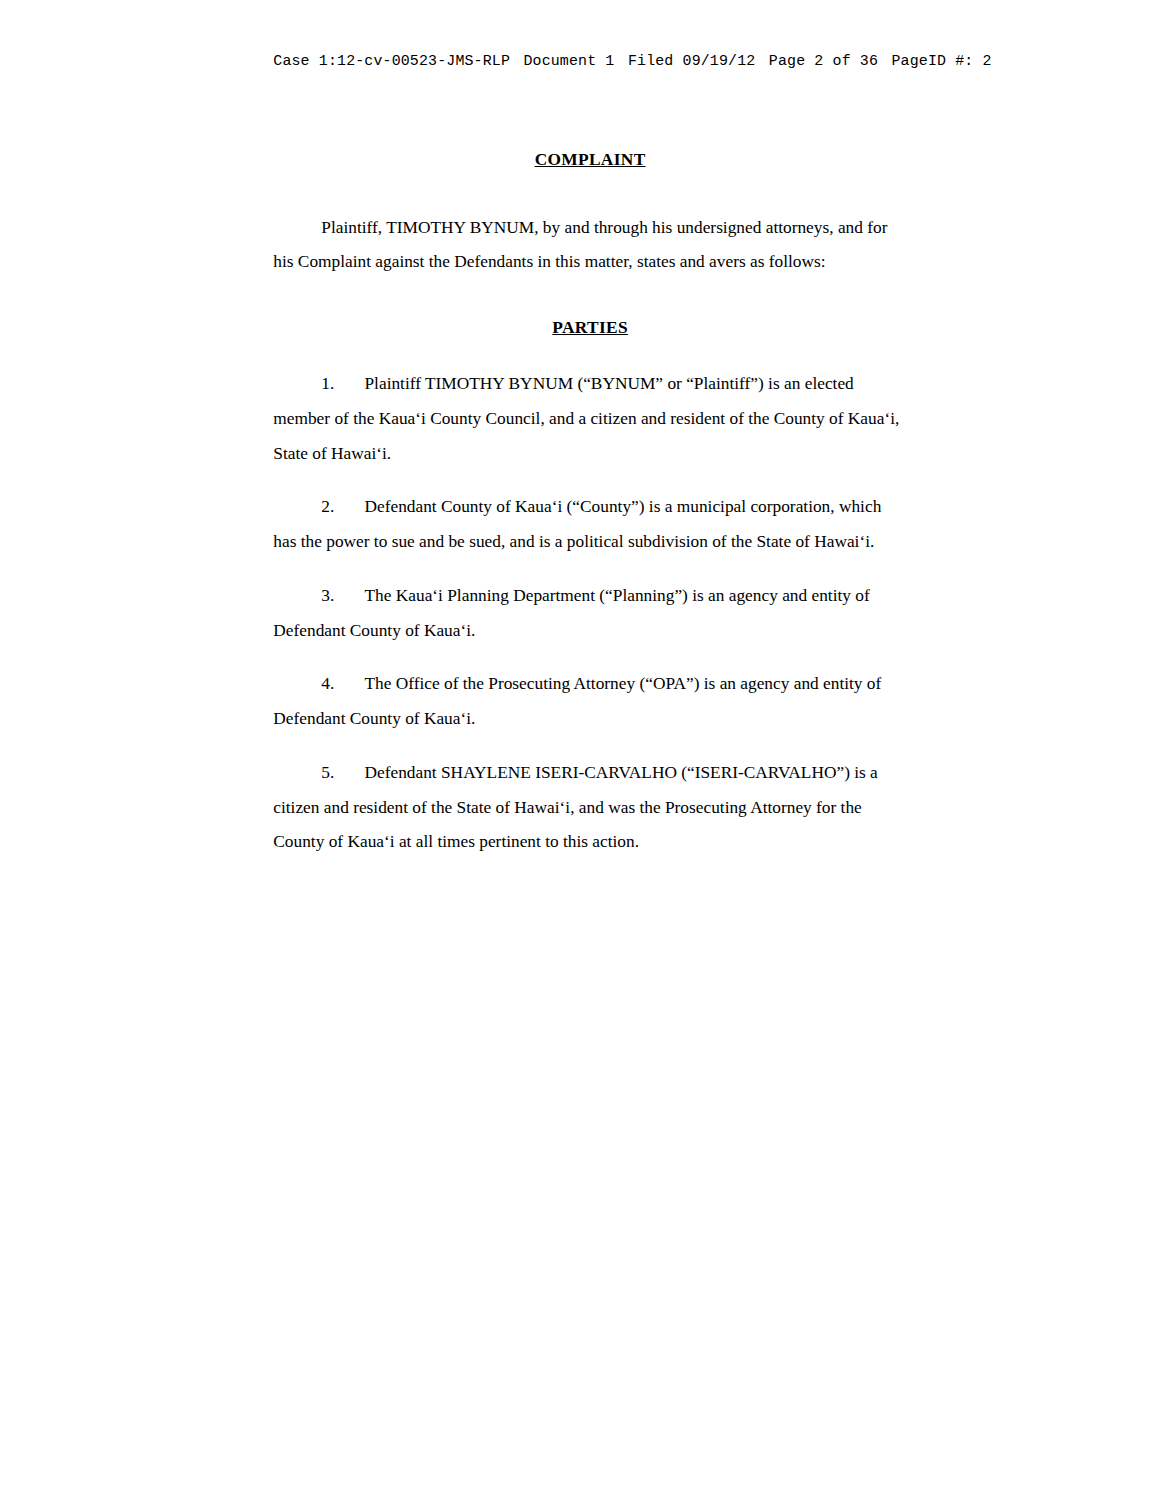Case 1:12-cv-00523-JMS-RLP Document 1 Filed 09/19/12 Page 2 of 36 PageID #: 2
COMPLAINT
Plaintiff, TIMOTHY BYNUM, by and through his undersigned attorneys, and for his Complaint against the Defendants in this matter, states and avers as follows:
PARTIES
1. Plaintiff TIMOTHY BYNUM (“BYNUM” or “Plaintiff”) is an elected member of the Kaua‘i County Council, and a citizen and resident of the County of Kaua‘i, State of Hawai‘i.
2. Defendant County of Kaua‘i (“County”) is a municipal corporation, which has the power to sue and be sued, and is a political subdivision of the State of Hawai‘i.
3. The Kaua‘i Planning Department (“Planning”) is an agency and entity of Defendant County of Kaua‘i.
4. The Office of the Prosecuting Attorney (“OPA”) is an agency and entity of Defendant County of Kaua‘i.
5. Defendant SHAYLENE ISERI-CARVALHO (“ISERI-CARVALHO”) is a citizen and resident of the State of Hawai‘i, and was the Prosecuting Attorney for the County of Kaua‘i at all times pertinent to this action.